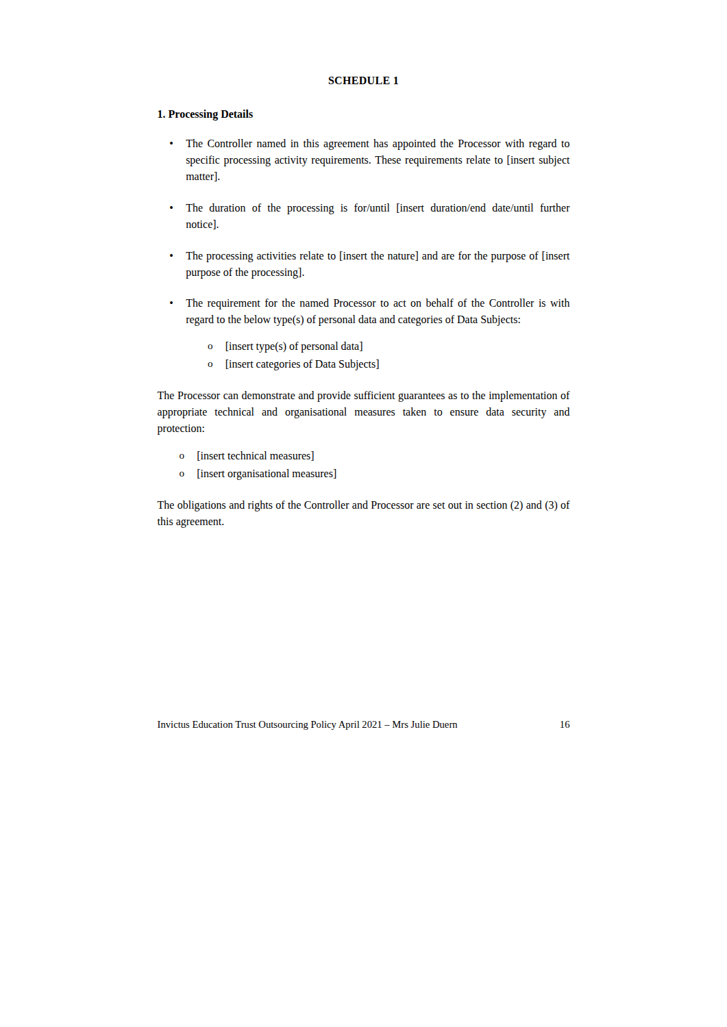SCHEDULE 1
1. Processing Details
The Controller named in this agreement has appointed the Processor with regard to specific processing activity requirements. These requirements relate to [insert subject matter].
The duration of the processing is for/until [insert duration/end date/until further notice].
The processing activities relate to [insert the nature] and are for the purpose of [insert purpose of the processing].
The requirement for the named Processor to act on behalf of the Controller is with regard to the below type(s) of personal data and categories of Data Subjects:
[insert type(s) of personal data]
[insert categories of Data Subjects]
The Processor can demonstrate and provide sufficient guarantees as to the implementation of appropriate technical and organisational measures taken to ensure data security and protection:
[insert technical measures]
[insert organisational measures]
The obligations and rights of the Controller and Processor are set out in section (2) and (3) of this agreement.
Invictus Education Trust Outsourcing Policy April 2021 – Mrs Julie Duern 16